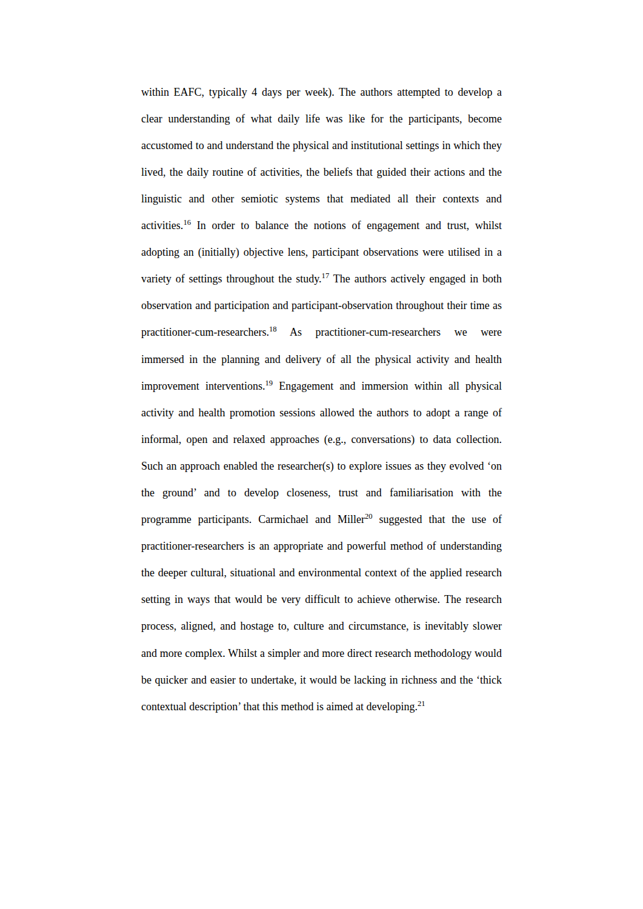within EAFC, typically 4 days per week). The authors attempted to develop a clear understanding of what daily life was like for the participants, become accustomed to and understand the physical and institutional settings in which they lived, the daily routine of activities, the beliefs that guided their actions and the linguistic and other semiotic systems that mediated all their contexts and activities.16 In order to balance the notions of engagement and trust, whilst adopting an (initially) objective lens, participant observations were utilised in a variety of settings throughout the study.17 The authors actively engaged in both observation and participation and participant-observation throughout their time as practitioner-cum-researchers.18 As practitioner-cum-researchers we were immersed in the planning and delivery of all the physical activity and health improvement interventions.19 Engagement and immersion within all physical activity and health promotion sessions allowed the authors to adopt a range of informal, open and relaxed approaches (e.g., conversations) to data collection. Such an approach enabled the researcher(s) to explore issues as they evolved ‘on the ground’ and to develop closeness, trust and familiarisation with the programme participants. Carmichael and Miller20 suggested that the use of practitioner-researchers is an appropriate and powerful method of understanding the deeper cultural, situational and environmental context of the applied research setting in ways that would be very difficult to achieve otherwise. The research process, aligned, and hostage to, culture and circumstance, is inevitably slower and more complex. Whilst a simpler and more direct research methodology would be quicker and easier to undertake, it would be lacking in richness and the ‘thick contextual description’ that this method is aimed at developing.21